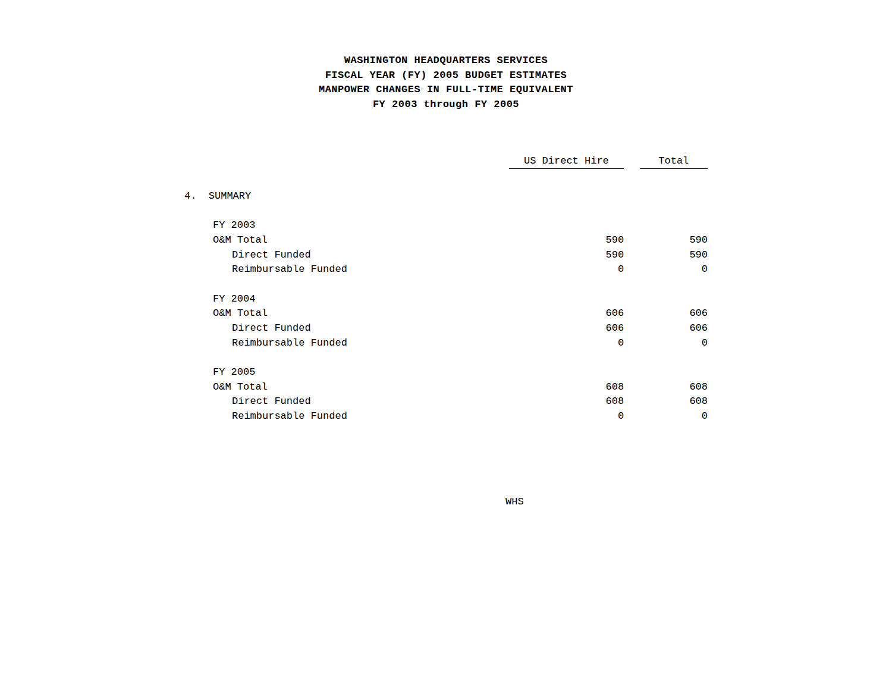WASHINGTON HEADQUARTERS SERVICES
FISCAL YEAR (FY) 2005 BUDGET ESTIMATES
MANPOWER CHANGES IN FULL-TIME EQUIVALENT
FY 2003 through FY 2005
| | US Direct Hire | | Total |
| 4. SUMMARY | | | |
| FY 2003 | | | |
| O&M Total | 590 | | 590 |
| Direct Funded | 590 | | 590 |
| Reimbursable Funded | 0 | | 0 |
| FY 2004 | | | |
| O&M Total | 606 | | 606 |
| Direct Funded | 606 | | 606 |
| Reimbursable Funded | 0 | | 0 |
| FY 2005 | | | |
| O&M Total | 608 | | 608 |
| Direct Funded | 608 | | 608 |
| Reimbursable Funded | 0 | | 0 |
WHS